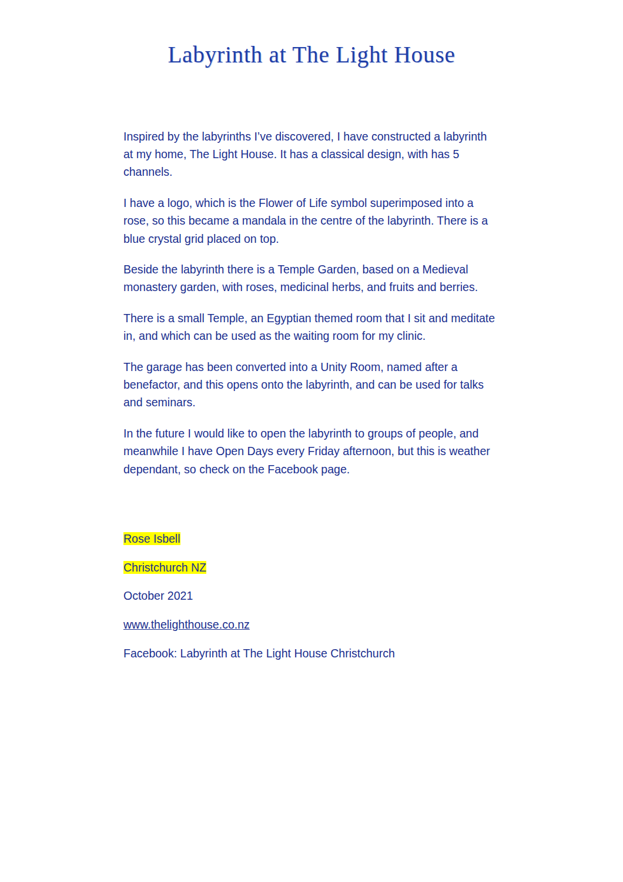Labyrinth at The Light House
Inspired by the labyrinths I’ve discovered, I have constructed a labyrinth at my home, The Light House. It has a classical design, with has 5 channels.
I have a logo, which is the Flower of Life symbol superimposed into a rose, so this became a mandala in the centre of the labyrinth. There is a blue crystal grid placed on top.
Beside the labyrinth there is a Temple Garden, based on a Medieval monastery garden, with roses, medicinal herbs, and fruits and berries.
There is a small Temple, an Egyptian themed room that I sit and meditate in, and which can be used as the waiting room for my clinic.
The garage has been converted into a Unity Room, named after a benefactor, and this opens onto the labyrinth, and can be used for talks and seminars.
In the future I would like to open the labyrinth to groups of people, and meanwhile I have Open Days every Friday afternoon, but this is weather dependant, so check on the Facebook page.
Rose Isbell
Christchurch NZ
October 2021
www.thelighthouse.co.nz
Facebook: Labyrinth at The Light House Christchurch